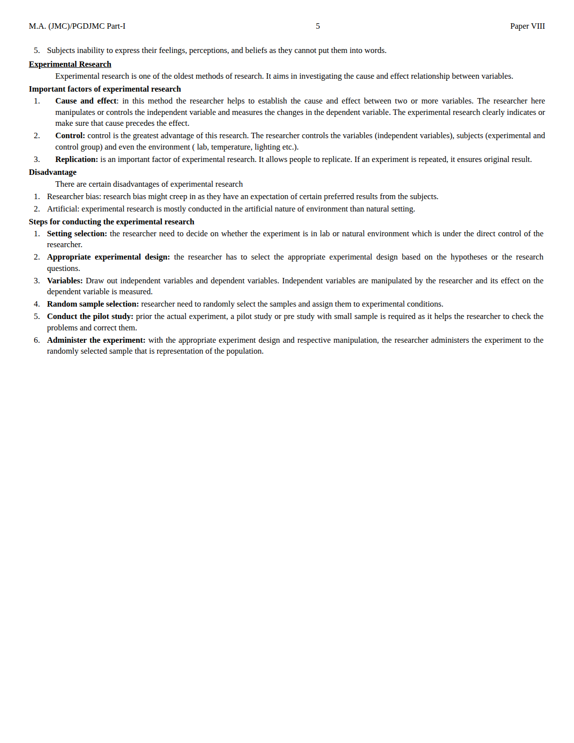M.A. (JMC)/PGDJMC Part-I
5
Paper VIII
5.
Subjects inability to express their feelings, perceptions, and beliefs as they cannot put them into words.
Experimental Research
Experimental research is one of the oldest methods of research. It aims in investigating the cause and effect relationship between variables.
Important factors of experimental research
1.
Cause and effect: in this method the researcher helps to establish the cause and effect between two or more variables. The researcher here manipulates or controls the independent variable and measures the changes in the dependent variable. The experimental research clearly indicates or make sure that cause precedes the effect.
2.
Control: control is the greatest advantage of this research. The researcher controls the variables (independent variables), subjects (experimental and control group) and even the environment ( lab, temperature, lighting etc.).
3.
Replication: is an important factor of experimental research. It allows people to replicate. If an experiment is repeated, it ensures original result.
Disadvantage
There are certain disadvantages of experimental research
1.
Researcher bias: research bias might creep in as they have an expectation of certain preferred results from the subjects.
2.
Artificial: experimental research is mostly conducted in the artificial nature of environment than natural setting.
Steps for conducting the experimental research
1.
Setting selection: the researcher need to decide on whether the experiment is in lab or natural environment which is under the direct control of the researcher.
2.
Appropriate experimental design: the researcher has to select the appropriate experimental design based on the hypotheses or the research questions.
3.
Variables: Draw out independent variables and dependent variables. Independent variables are manipulated by the researcher and its effect on the dependent variable is measured.
4.
Random sample selection: researcher need to randomly select the samples and assign them to experimental conditions.
5.
Conduct the pilot study: prior the actual experiment, a pilot study or pre study with small sample is required as it helps the researcher to check the problems and correct them.
6.
Administer the experiment: with the appropriate experiment design and respective manipulation, the researcher administers the experiment to the randomly selected sample that is representation of the population.